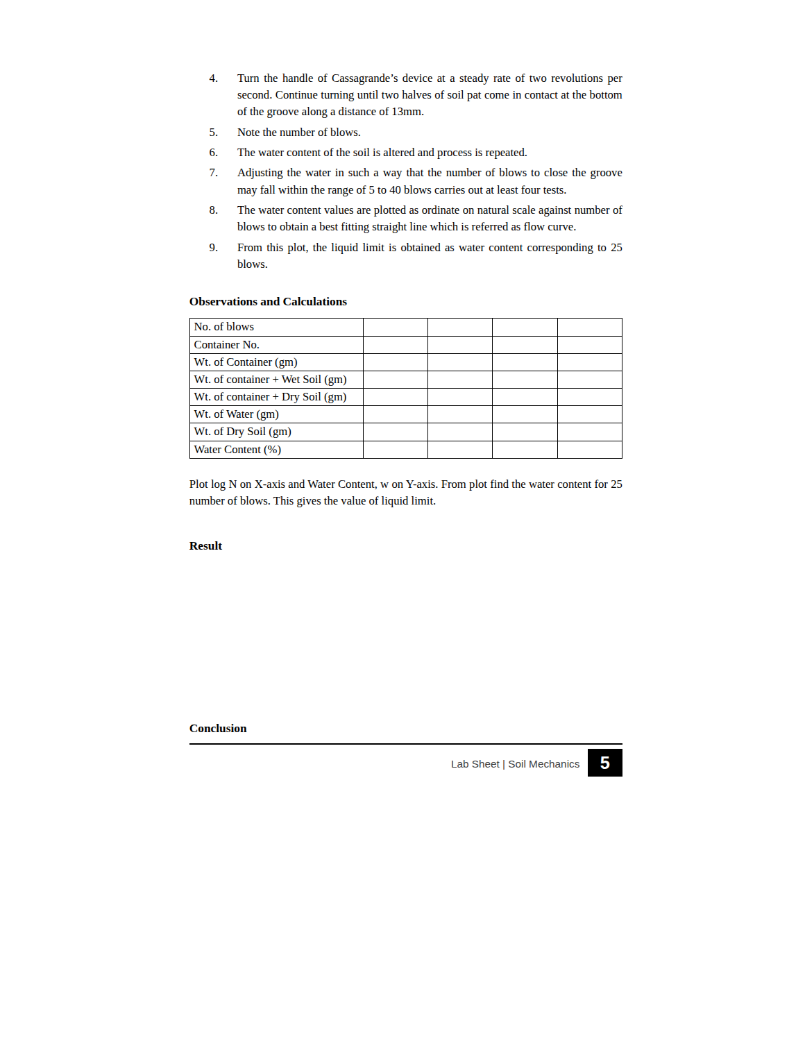4. Turn the handle of Cassagrande’s device at a steady rate of two revolutions per second. Continue turning until two halves of soil pat come in contact at the bottom of the groove along a distance of 13mm.
5. Note the number of blows.
6. The water content of the soil is altered and process is repeated.
7. Adjusting the water in such a way that the number of blows to close the groove may fall within the range of 5 to 40 blows carries out at least four tests.
8. The water content values are plotted as ordinate on natural scale against number of blows to obtain a best fitting straight line which is referred as flow curve.
9. From this plot, the liquid limit is obtained as water content corresponding to 25 blows.
Observations and Calculations
| No. of blows | | | | |
| Container No. | | | | |
| Wt. of Container (gm) | | | | |
| Wt. of container + Wet Soil (gm) | | | | |
| Wt. of container + Dry Soil (gm) | | | | |
| Wt. of Water (gm) | | | | |
| Wt. of Dry Soil (gm) | | | | |
| Water Content (%) | | | | |
Plot log N on X-axis and Water Content, w on Y-axis. From plot find the water content for 25 number of blows. This gives the value of liquid limit.
Result
Conclusion
Lab Sheet | Soil Mechanics
5